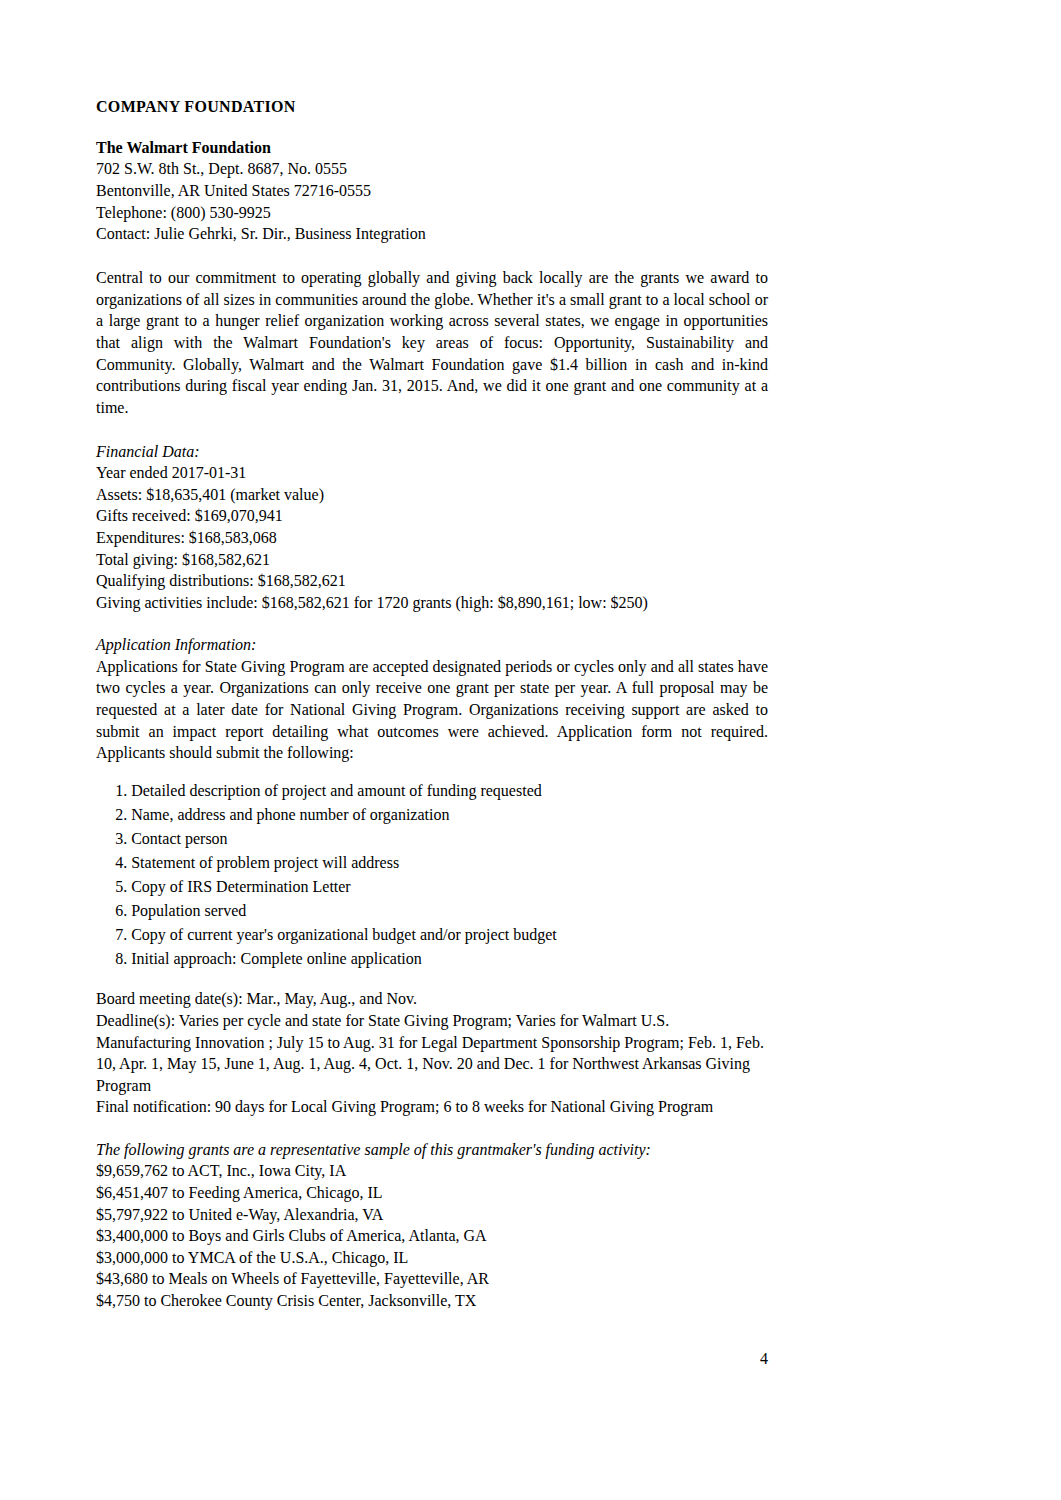COMPANY FOUNDATION
The Walmart Foundation
702 S.W. 8th St., Dept. 8687, No. 0555
Bentonville, AR United States 72716-0555
Telephone: (800) 530-9925
Contact: Julie Gehrki, Sr. Dir., Business Integration
Central to our commitment to operating globally and giving back locally are the grants we award to organizations of all sizes in communities around the globe. Whether it's a small grant to a local school or a large grant to a hunger relief organization working across several states, we engage in opportunities that align with the Walmart Foundation's key areas of focus: Opportunity, Sustainability and Community. Globally, Walmart and the Walmart Foundation gave $1.4 billion in cash and in-kind contributions during fiscal year ending Jan. 31, 2015. And, we did it one grant and one community at a time.
Financial Data:
Year ended 2017-01-31
Assets: $18,635,401 (market value)
Gifts received: $169,070,941
Expenditures: $168,583,068
Total giving: $168,582,621
Qualifying distributions: $168,582,621
Giving activities include: $168,582,621 for 1720 grants (high: $8,890,161; low: $250)
Application Information:
Applications for State Giving Program are accepted designated periods or cycles only and all states have two cycles a year. Organizations can only receive one grant per state per year. A full proposal may be requested at a later date for National Giving Program. Organizations receiving support are asked to submit an impact report detailing what outcomes were achieved. Application form not required. Applicants should submit the following:
Detailed description of project and amount of funding requested
Name, address and phone number of organization
Contact person
Statement of problem project will address
Copy of IRS Determination Letter
Population served
Copy of current year's organizational budget and/or project budget
Initial approach: Complete online application
Board meeting date(s): Mar., May, Aug., and Nov.
Deadline(s): Varies per cycle and state for State Giving Program; Varies for Walmart U.S. Manufacturing Innovation ; July 15 to Aug. 31 for Legal Department Sponsorship Program; Feb. 1, Feb. 10, Apr. 1, May 15, June 1, Aug. 1, Aug. 4, Oct. 1, Nov. 20 and Dec. 1 for Northwest Arkansas Giving Program
Final notification: 90 days for Local Giving Program; 6 to 8 weeks for National Giving Program
The following grants are a representative sample of this grantmaker's funding activity:
$9,659,762 to ACT, Inc., Iowa City, IA
$6,451,407 to Feeding America, Chicago, IL
$5,797,922 to United e-Way, Alexandria, VA
$3,400,000 to Boys and Girls Clubs of America, Atlanta, GA
$3,000,000 to YMCA of the U.S.A., Chicago, IL
$43,680 to Meals on Wheels of Fayetteville, Fayetteville, AR
$4,750 to Cherokee County Crisis Center, Jacksonville, TX
4